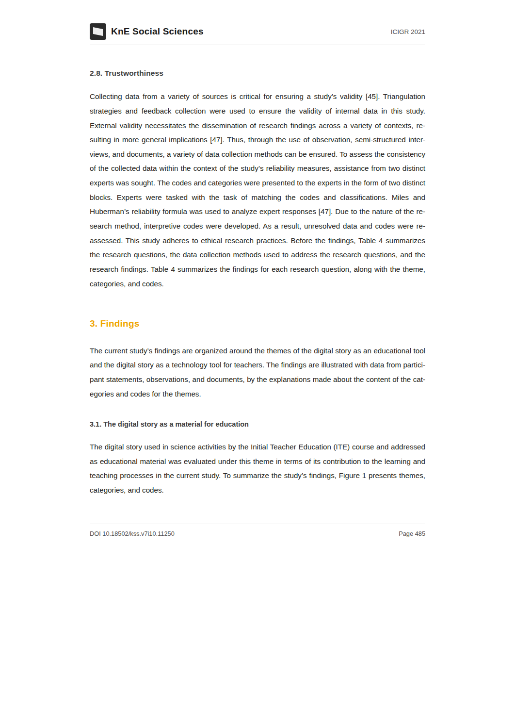KnE Social Sciences
ICIGR 2021
2.8. Trustworthiness
Collecting data from a variety of sources is critical for ensuring a study’s validity [45]. Triangulation strategies and feedback collection were used to ensure the validity of internal data in this study. External validity necessitates the dissemination of research findings across a variety of contexts, resulting in more general implications [47]. Thus, through the use of observation, semi-structured interviews, and documents, a variety of data collection methods can be ensured. To assess the consistency of the collected data within the context of the study’s reliability measures, assistance from two distinct experts was sought. The codes and categories were presented to the experts in the form of two distinct blocks. Experts were tasked with the task of matching the codes and classifications. Miles and Huberman’s reliability formula was used to analyze expert responses [47]. Due to the nature of the research method, interpretive codes were developed. As a result, unresolved data and codes were reassessed. This study adheres to ethical research practices. Before the findings, Table 4 summarizes the research questions, the data collection methods used to address the research questions, and the research findings. Table 4 summarizes the findings for each research question, along with the theme, categories, and codes.
3. Findings
The current study’s findings are organized around the themes of the digital story as an educational tool and the digital story as a technology tool for teachers. The findings are illustrated with data from participant statements, observations, and documents, by the explanations made about the content of the categories and codes for the themes.
3.1. The digital story as a material for education
The digital story used in science activities by the Initial Teacher Education (ITE) course and addressed as educational material was evaluated under this theme in terms of its contribution to the learning and teaching processes in the current study. To summarize the study’s findings, Figure 1 presents themes, categories, and codes.
DOI 10.18502/kss.v7i10.11250
Page 485